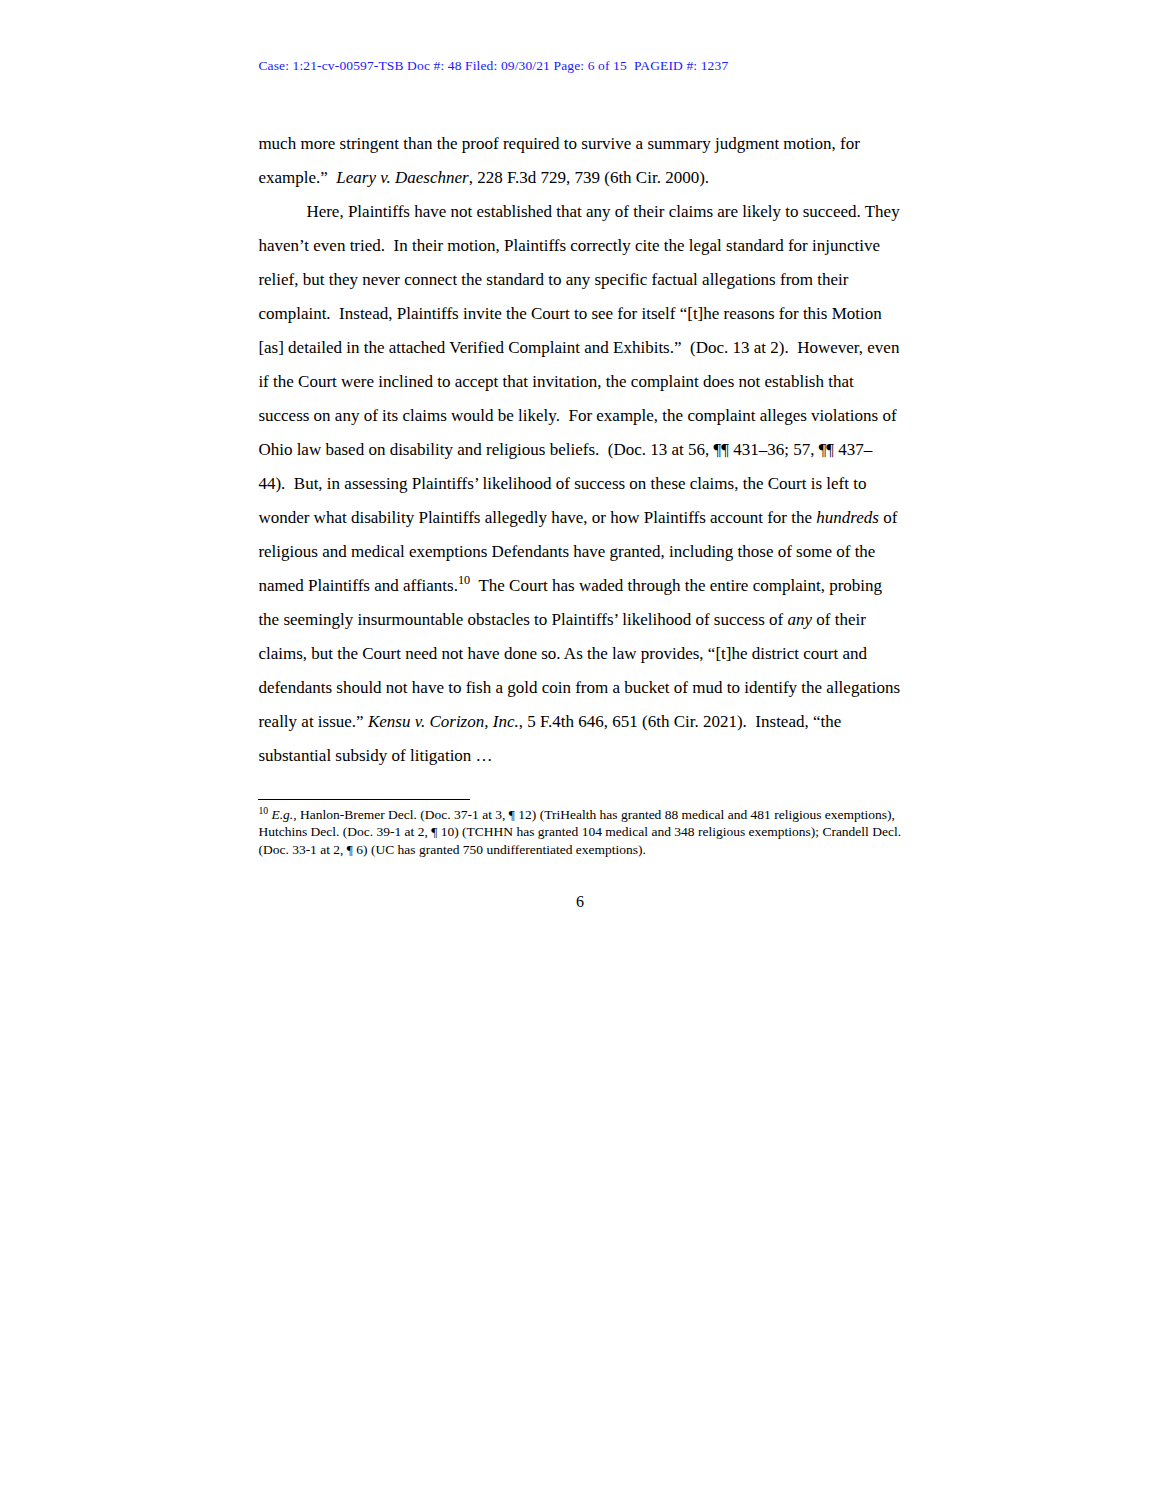Case: 1:21-cv-00597-TSB Doc #: 48 Filed: 09/30/21 Page: 6 of 15 PAGEID #: 1237
much more stringent than the proof required to survive a summary judgment motion, for example.” Leary v. Daeschner, 228 F.3d 729, 739 (6th Cir. 2000).
Here, Plaintiffs have not established that any of their claims are likely to succeed. They haven’t even tried. In their motion, Plaintiffs correctly cite the legal standard for injunctive relief, but they never connect the standard to any specific factual allegations from their complaint. Instead, Plaintiffs invite the Court to see for itself “[t]he reasons for this Motion [as] detailed in the attached Verified Complaint and Exhibits.” (Doc. 13 at 2). However, even if the Court were inclined to accept that invitation, the complaint does not establish that success on any of its claims would be likely. For example, the complaint alleges violations of Ohio law based on disability and religious beliefs. (Doc. 13 at 56, ¶¶ 431–36; 57, ¶¶ 437–44). But, in assessing Plaintiffs’ likelihood of success on these claims, the Court is left to wonder what disability Plaintiffs allegedly have, or how Plaintiffs account for the hundreds of religious and medical exemptions Defendants have granted, including those of some of the named Plaintiffs and affiants.10 The Court has waded through the entire complaint, probing the seemingly insurmountable obstacles to Plaintiffs’ likelihood of success of any of their claims, but the Court need not have done so. As the law provides, “[t]he district court and defendants should not have to fish a gold coin from a bucket of mud to identify the allegations really at issue.” Kensu v. Corizon, Inc., 5 F.4th 646, 651 (6th Cir. 2021). Instead, “the substantial subsidy of litigation …
10 E.g., Hanlon-Bremer Decl. (Doc. 37-1 at 3, ¶ 12) (TriHealth has granted 88 medical and 481 religious exemptions), Hutchins Decl. (Doc. 39-1 at 2, ¶ 10) (TCHHN has granted 104 medical and 348 religious exemptions); Crandell Decl. (Doc. 33-1 at 2, ¶ 6) (UC has granted 750 undifferentiated exemptions).
6